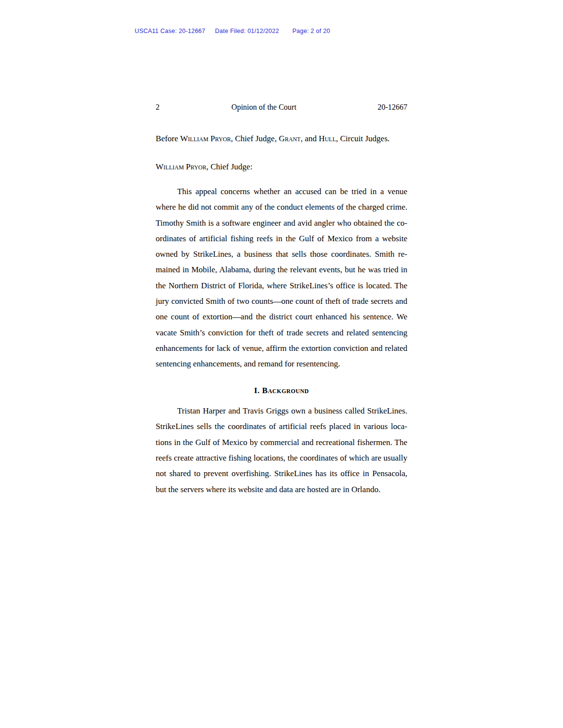USCA11 Case: 20-12667 Date Filed: 01/12/2022 Page: 2 of 20
2 Opinion of the Court 20-12667
Before William Pryor, Chief Judge, Grant, and Hull, Circuit Judges.
William Pryor, Chief Judge:
This appeal concerns whether an accused can be tried in a venue where he did not commit any of the conduct elements of the charged crime. Timothy Smith is a software engineer and avid angler who obtained the coordinates of artificial fishing reefs in the Gulf of Mexico from a website owned by StrikeLines, a business that sells those coordinates. Smith remained in Mobile, Alabama, during the relevant events, but he was tried in the Northern District of Florida, where StrikeLines’s office is located. The jury convicted Smith of two counts—one count of theft of trade secrets and one count of extortion—and the district court enhanced his sentence. We vacate Smith’s conviction for theft of trade secrets and related sentencing enhancements for lack of venue, affirm the extortion conviction and related sentencing enhancements, and remand for resentencing.
I. Background
Tristan Harper and Travis Griggs own a business called StrikeLines. StrikeLines sells the coordinates of artificial reefs placed in various locations in the Gulf of Mexico by commercial and recreational fishermen. The reefs create attractive fishing locations, the coordinates of which are usually not shared to prevent overfishing. StrikeLines has its office in Pensacola, but the servers where its website and data are hosted are in Orlando.